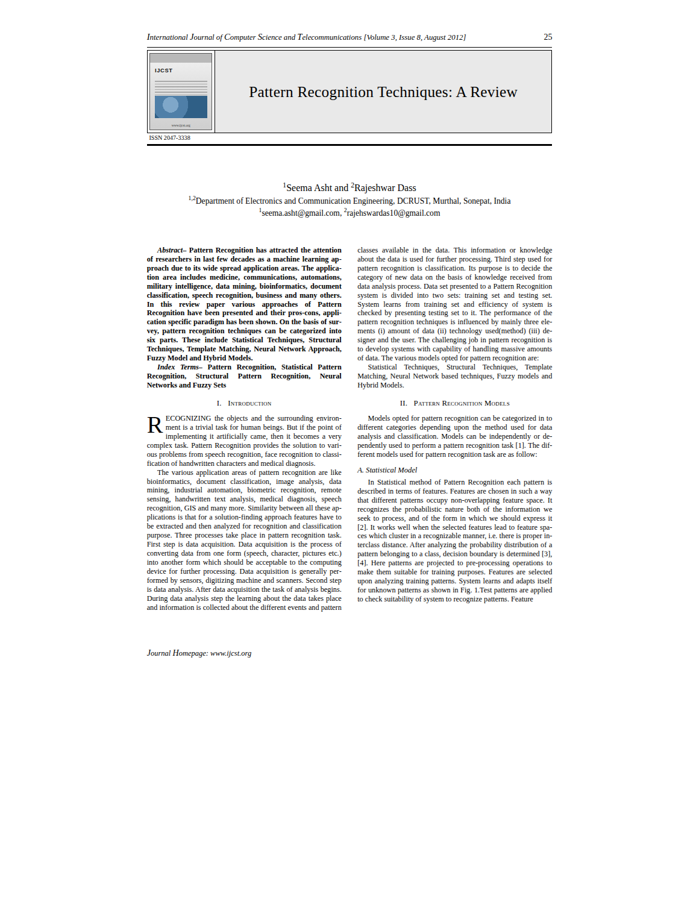International Journal of Computer Science and Telecommunications [Volume 3, Issue 8, August 2012]
25
IJCST
www.ijcst.org
Pattern Recognition Techniques: A Review
ISSN 2047-3338
1Seema Asht and 2Rajeshwar Dass
1,2Department of Electronics and Communication Engineering, DCRUST, Murthal, Sonepat, India
1seema.asht@gmail.com, 2rajehswardas10@gmail.com
Abstract– Pattern Recognition has attracted the attention of researchers in last few decades as a machine learning approach due to its wide spread application areas. The application area includes medicine, communications, automations, military intelligence, data mining, bioinformatics, document classification, speech recognition, business and many others. In this review paper various approaches of Pattern Recognition have been presented and their pros-cons, application specific paradigm has been shown. On the basis of survey, pattern recognition techniques can be categorized into six parts. These include Statistical Techniques, Structural Techniques, Template Matching, Neural Network Approach, Fuzzy Model and Hybrid Models.
Index Terms– Pattern Recognition, Statistical Pattern Recognition, Structural Pattern Recognition, Neural Networks and Fuzzy Sets
I. Introduction
RECOGNIZING the objects and the surrounding environment is a trivial task for human beings. But if the point of implementing it artificially came, then it becomes a very complex task. Pattern Recognition provides the solution to various problems from speech recognition, face recognition to classification of handwritten characters and medical diagnosis.
The various application areas of pattern recognition are like bioinformatics, document classification, image analysis, data mining, industrial automation, biometric recognition, remote sensing, handwritten text analysis, medical diagnosis, speech recognition, GIS and many more. Similarity between all these applications is that for a solution-finding approach features have to be extracted and then analyzed for recognition and classification purpose. Three processes take place in pattern recognition task. First step is data acquisition. Data acquisition is the process of converting data from one form (speech, character, pictures etc.) into another form which should be acceptable to the computing device for further processing. Data acquisition is generally performed by sensors, digitizing machine and scanners. Second step is data analysis. After data acquisition the task of analysis begins. During data analysis step the learning about the data takes place and information is collected about the different events and pattern classes available in the data. This information or knowledge about the data is used for further processing. Third step used for pattern recognition is classification. Its purpose is to decide the category of new data on the basis of knowledge received from data analysis process. Data set presented to a Pattern Recognition system is divided into two sets: training set and testing set. System learns from training set and efficiency of system is checked by presenting testing set to it. The performance of the pattern recognition techniques is influenced by mainly three elements (i) amount of data (ii) technology used(method) (iii) designer and the user. The challenging job in pattern recognition is to develop systems with capability of handling massive amounts of data. The various models opted for pattern recognition are:
Statistical Techniques, Structural Techniques, Template Matching, Neural Network based techniques, Fuzzy models and Hybrid Models.
II. Pattern Recognition Models
Models opted for pattern recognition can be categorized in to different categories depending upon the method used for data analysis and classification. Models can be independently or dependently used to perform a pattern recognition task [1]. The different models used for pattern recognition task are as follow:
A. Statistical Model
In Statistical method of Pattern Recognition each pattern is described in terms of features. Features are chosen in such a way that different patterns occupy non-overlapping feature space. It recognizes the probabilistic nature both of the information we seek to process, and of the form in which we should express it [2]. It works well when the selected features lead to feature spaces which cluster in a recognizable manner, i.e. there is proper interclass distance. After analyzing the probability distribution of a pattern belonging to a class, decision boundary is determined [3], [4]. Here patterns are projected to pre-processing operations to make them suitable for training purposes. Features are selected upon analyzing training patterns. System learns and adapts itself for unknown patterns as shown in Fig. 1.Test patterns are applied to check suitability of system to recognize patterns. Feature
Journal Homepage: www.ijcst.org